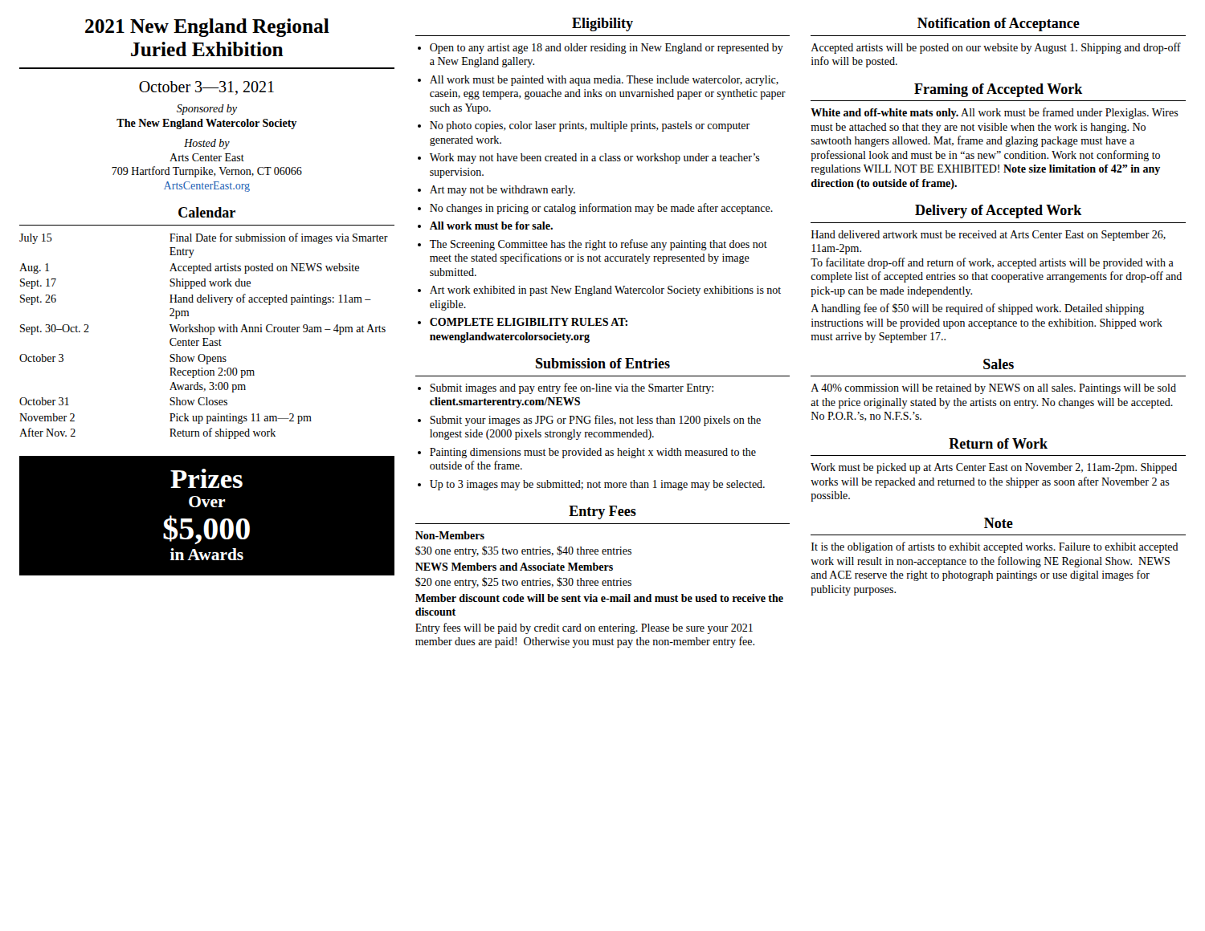2021 New England Regional
Juried Exhibition
October 3—31, 2021
Sponsored by
The New England Watercolor Society
Hosted by
Arts Center East
709 Hartford Turnpike, Vernon, CT 06066
ArtsCenterEast.org
Calendar
| July 15 | Final Date for submission of images via Smarter Entry |
| Aug. 1 | Accepted artists posted on NEWS website |
| Sept. 17 | Shipped work due |
| Sept. 26 | Hand delivery of accepted paintings: 11am – 2pm |
| Sept. 30–Oct. 2 | Workshop with Anni Crouter 9am – 4pm at Arts Center East |
| October 3 | Show Opens Reception 2:00 pm Awards, 3:00 pm |
| October 31 | Show Closes |
| November 2 | Pick up paintings 11 am—2 pm |
| After Nov. 2 | Return of shipped work |
Prizes
Over
$5,000
in Awards
Eligibility
Open to any artist age 18 and older residing in New England or represented by a New England gallery.
All work must be painted with aqua media. These include watercolor, acrylic, casein, egg tempera, gouache and inks on unvarnished paper or synthetic paper such as Yupo.
No photo copies, color laser prints, multiple prints, pastels or computer generated work.
Work may not have been created in a class or workshop under a teacher’s supervision.
Art may not be withdrawn early.
No changes in pricing or catalog information may be made after acceptance.
All work must be for sale.
The Screening Committee has the right to refuse any painting that does not meet the stated specifications or is not accurately represented by image submitted.
Art work exhibited in past New England Watercolor Society exhibitions is not eligible.
COMPLETE ELIGIBILITY RULES AT: newenglandwatercolorsociety.org
Submission of Entries
Submit images and pay entry fee on-line via the Smarter Entry: client.smarterentry.com/NEWS
Submit your images as JPG or PNG files, not less than 1200 pixels on the longest side (2000 pixels strongly recommended).
Painting dimensions must be provided as height x width measured to the outside of the frame.
Up to 3 images may be submitted; not more than 1 image may be selected.
Entry Fees
Non-Members
$30 one entry, $35 two entries, $40 three entries
NEWS Members and Associate Members
$20 one entry, $25 two entries, $30 three entries
Member discount code will be sent via e-mail and must be used to receive the discount
Entry fees will be paid by credit card on entering. Please be sure your 2021 member dues are paid! Otherwise you must pay the non-member entry fee.
Notification of Acceptance
Accepted artists will be posted on our website by August 1. Shipping and drop-off info will be posted.
Framing of Accepted Work
White and off-white mats only. All work must be framed under Plexiglas. Wires must be attached so that they are not visible when the work is hanging. No sawtooth hangers allowed. Mat, frame and glazing package must have a professional look and must be in “as new” condition. Work not conforming to regulations WILL NOT BE EXHIBITED! Note size limitation of 42” in any direction (to outside of frame).
Delivery of Accepted Work
Hand delivered artwork must be received at Arts Center East on September 26, 11am-2pm.
To facilitate drop-off and return of work, accepted artists will be provided with a complete list of accepted entries so that cooperative arrangements for drop-off and pick-up can be made independently.
A handling fee of $50 will be required of shipped work. Detailed shipping instructions will be provided upon acceptance to the exhibition. Shipped work must arrive by September 17..
Sales
A 40% commission will be retained by NEWS on all sales. Paintings will be sold at the price originally stated by the artists on entry. No changes will be accepted. No P.O.R.’s, no N.F.S.’s.
Return of Work
Work must be picked up at Arts Center East on November 2, 11am-2pm. Shipped works will be repacked and returned to the shipper as soon after November 2 as possible.
Note
It is the obligation of artists to exhibit accepted works. Failure to exhibit accepted work will result in non-acceptance to the following NE Regional Show. NEWS and ACE reserve the right to photograph paintings or use digital images for publicity purposes.